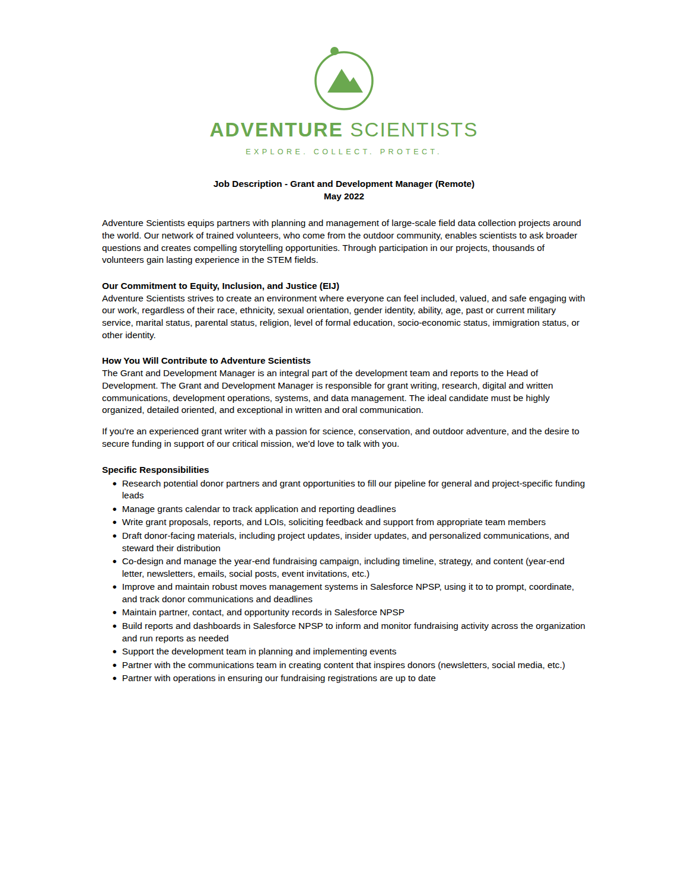ADVENTURE SCIENTISTS
EXPLORE. COLLECT. PROTECT.
Job Description - Grant and Development Manager (Remote)
May 2022
Adventure Scientists equips partners with planning and management of large-scale field data collection projects around the world. Our network of trained volunteers, who come from the outdoor community, enables scientists to ask broader questions and creates compelling storytelling opportunities. Through participation in our projects, thousands of volunteers gain lasting experience in the STEM fields.
Our Commitment to Equity, Inclusion, and Justice (EIJ)
Adventure Scientists strives to create an environment where everyone can feel included, valued, and safe engaging with our work, regardless of their race, ethnicity, sexual orientation, gender identity, ability, age, past or current military service, marital status, parental status, religion, level of formal education, socio-economic status, immigration status, or other identity.
How You Will Contribute to Adventure Scientists
The Grant and Development Manager is an integral part of the development team and reports to the Head of Development. The Grant and Development Manager is responsible for grant writing, research, digital and written communications, development operations, systems, and data management. The ideal candidate must be highly organized, detailed oriented, and exceptional in written and oral communication.
If you're an experienced grant writer with a passion for science, conservation, and outdoor adventure, and the desire to secure funding in support of our critical mission, we'd love to talk with you.
Specific Responsibilities
Research potential donor partners and grant opportunities to fill our pipeline for general and project-specific funding leads
Manage grants calendar to track application and reporting deadlines
Write grant proposals, reports, and LOIs, soliciting feedback and support from appropriate team members
Draft donor-facing materials, including project updates, insider updates, and personalized communications, and steward their distribution
Co-design and manage the year-end fundraising campaign, including timeline, strategy, and content (year-end letter, newsletters, emails, social posts, event invitations, etc.)
Improve and maintain robust moves management systems in Salesforce NPSP, using it to to prompt, coordinate, and track donor communications and deadlines
Maintain partner, contact, and opportunity records in Salesforce NPSP
Build reports and dashboards in Salesforce NPSP to inform and monitor fundraising activity across the organization and run reports as needed
Support the development team in planning and implementing events
Partner with the communications team in creating content that inspires donors (newsletters, social media, etc.)
Partner with operations in ensuring our fundraising registrations are up to date